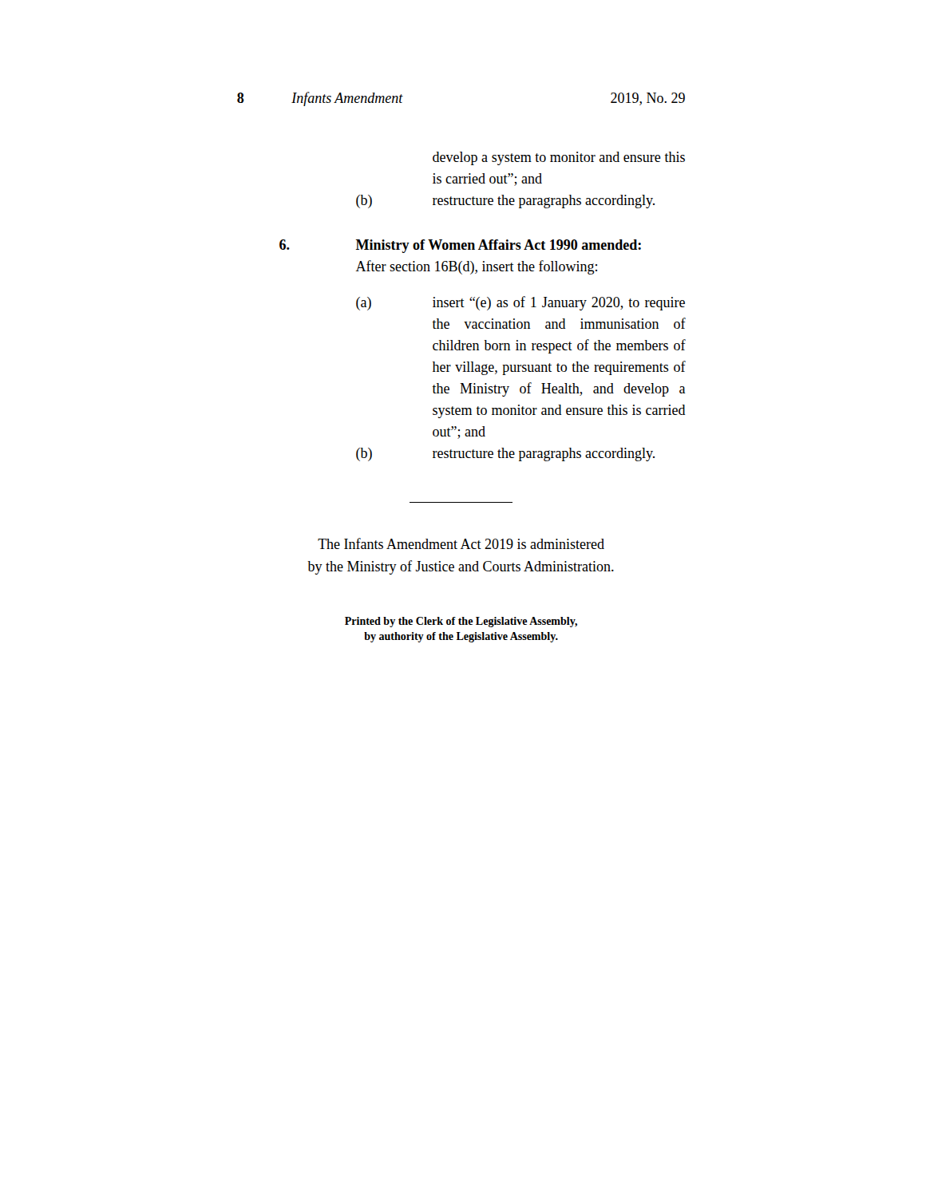8 Infants Amendment 2019, No. 29
develop a system to monitor and ensure this is carried out”; and
(b) restructure the paragraphs accordingly.
6. Ministry of Women Affairs Act 1990 amended:
After section 16B(d), insert the following:
(a) insert “(e) as of 1 January 2020, to require the vaccination and immunisation of children born in respect of the members of her village, pursuant to the requirements of the Ministry of Health, and develop a system to monitor and ensure this is carried out”; and
(b) restructure the paragraphs accordingly.
The Infants Amendment Act 2019 is administered
by the Ministry of Justice and Courts Administration.
Printed by the Clerk of the Legislative Assembly,
by authority of the Legislative Assembly.